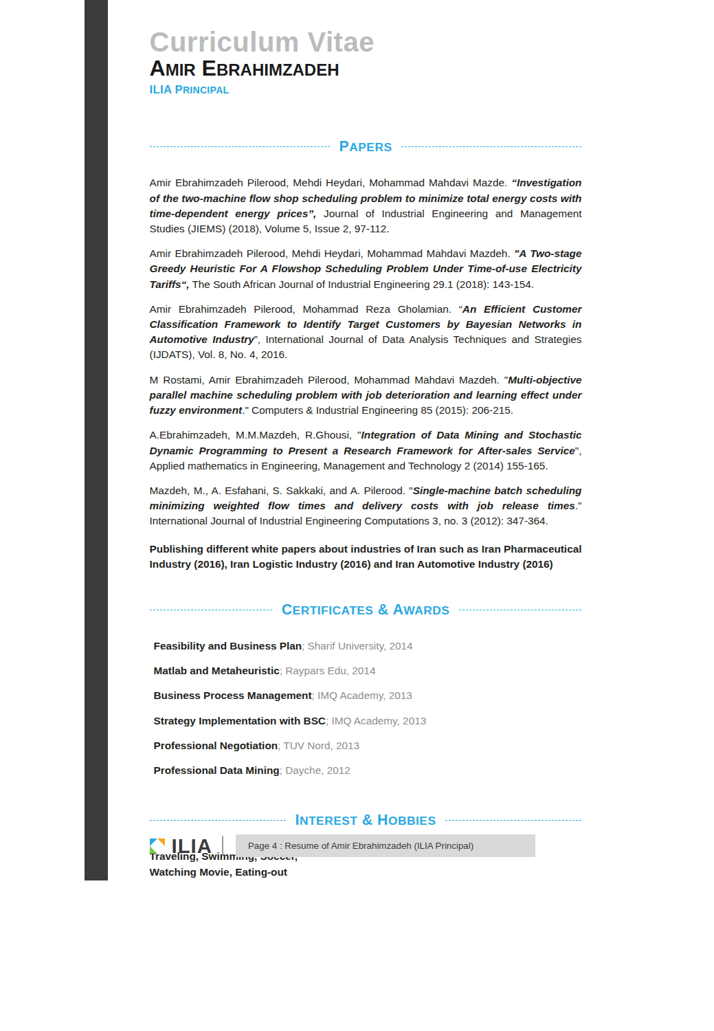Curriculum Vitae
AMIR EBRAHIMZADEH
ILIA PRINCIPAL
PAPERS
Amir Ebrahimzadeh Pilerood, Mehdi Heydari, Mohammad Mahdavi Mazde. “Investigation of the two-machine flow shop scheduling problem to minimize total energy costs with time-dependent energy prices”, Journal of Industrial Engineering and Management Studies (JIEMS) (2018), Volume 5, Issue 2, 97-112.
Amir Ebrahimzadeh Pilerood, Mehdi Heydari, Mohammad Mahdavi Mazdeh. "A Two-stage Greedy Heuristic For A Flowshop Scheduling Problem Under Time-of-use Electricity Tariffs“, The South African Journal of Industrial Engineering 29.1 (2018): 143-154.
Amir Ebrahimzadeh Pilerood, Mohammad Reza Gholamian. “An Efficient Customer Classification Framework to Identify Target Customers by Bayesian Networks in Automotive Industry”, International Journal of Data Analysis Techniques and Strategies (IJDATS), Vol. 8, No. 4, 2016.
M Rostami, Amir Ebrahimzadeh Pilerood, Mohammad Mahdavi Mazdeh. "Multi-objective parallel machine scheduling problem with job deterioration and learning effect under fuzzy environment." Computers & Industrial Engineering 85 (2015): 206-215.
A.Ebrahimzadeh, M.M.Mazdeh, R.Ghousi, "Integration of Data Mining and Stochastic Dynamic Programming to Present a Research Framework for After-sales Service", Applied mathematics in Engineering, Management and Technology 2 (2014) 155-165.
Mazdeh, M., A. Esfahani, S. Sakkaki, and A. Pilerood. "Single-machine batch scheduling minimizing weighted flow times and delivery costs with job release times." International Journal of Industrial Engineering Computations 3, no. 3 (2012): 347-364.
Publishing different white papers about industries of Iran such as Iran Pharmaceutical Industry (2016), Iran Logistic Industry (2016) and Iran Automotive Industry (2016)
CERTIFICATES & AWARDS
Feasibility and Business Plan; Sharif University, 2014
Matlab and Metaheuristic; Raypars Edu, 2014
Business Process Management; IMQ Academy, 2013
Strategy Implementation with BSC; IMQ Academy, 2013
Professional Negotiation; TUV Nord, 2013
Professional Data Mining; Dayche, 2012
INTEREST & HOBBIES
Traveling, Swimming, Soccer,
Watching Movie, Eating-out
ILIA
Page 4 : Resume of Amir Ebrahimzadeh (ILIA Principal)